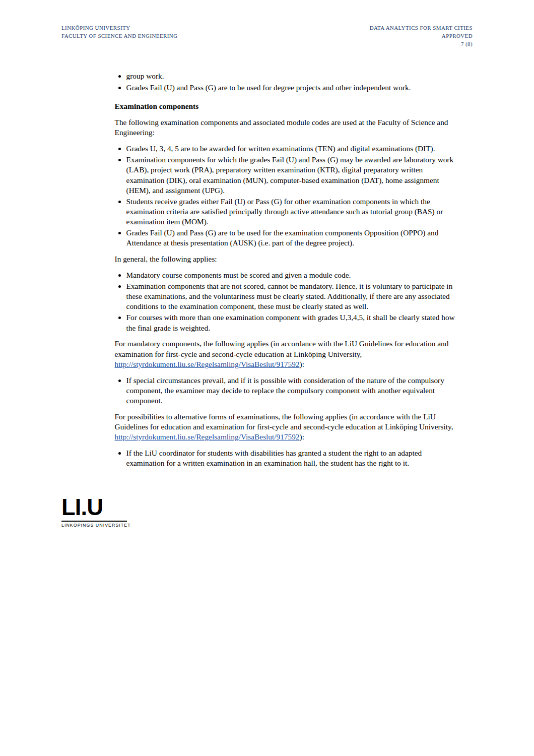Linköping University
Faculty of Science and Engineering
Data Analytics for Smart Cities
Approved
7 (8)
group work.
Grades Fail (U) and Pass (G) are to be used for degree projects and other independent work.
Examination components
The following examination components and associated module codes are used at the Faculty of Science and Engineering:
Grades U, 3, 4, 5 are to be awarded for written examinations (TEN) and digital examinations (DIT).
Examination components for which the grades Fail (U) and Pass (G) may be awarded are laboratory work (LAB), project work (PRA), preparatory written examination (KTR), digital preparatory written examination (DIK), oral examination (MUN), computer-based examination (DAT), home assignment (HEM), and assignment (UPG).
Students receive grades either Fail (U) or Pass (G) for other examination components in which the examination criteria are satisfied principally through active attendance such as tutorial group (BAS) or examination item (MOM).
Grades Fail (U) and Pass (G) are to be used for the examination components Opposition (OPPO) and Attendance at thesis presentation (AUSK) (i.e. part of the degree project).
In general, the following applies:
Mandatory course components must be scored and given a module code.
Examination components that are not scored, cannot be mandatory. Hence, it is voluntary to participate in these examinations, and the voluntariness must be clearly stated. Additionally, if there are any associated conditions to the examination component, these must be clearly stated as well.
For courses with more than one examination component with grades U,3,4,5, it shall be clearly stated how the final grade is weighted.
For mandatory components, the following applies (in accordance with the LiU Guidelines for education and examination for first-cycle and second-cycle education at Linköping University,
http://styrdokument.liu.se/Regelsamling/VisaBeslut/917592):
If special circumstances prevail, and if it is possible with consideration of the nature of the compulsory component, the examiner may decide to replace the compulsory component with another equivalent component.
For possibilities to alternative forms of examinations, the following applies (in accordance with the LiU Guidelines for education and examination for first-cycle and second-cycle education at Linköping University,
http://styrdokument.liu.se/Regelsamling/VisaBeslut/917592):
If the LiU coordinator for students with disabilities has granted a student the right to an adapted examination for a written examination in an examination hall, the student has the right to it.
LI.U
LINKÖPINGS UNIVERSITET